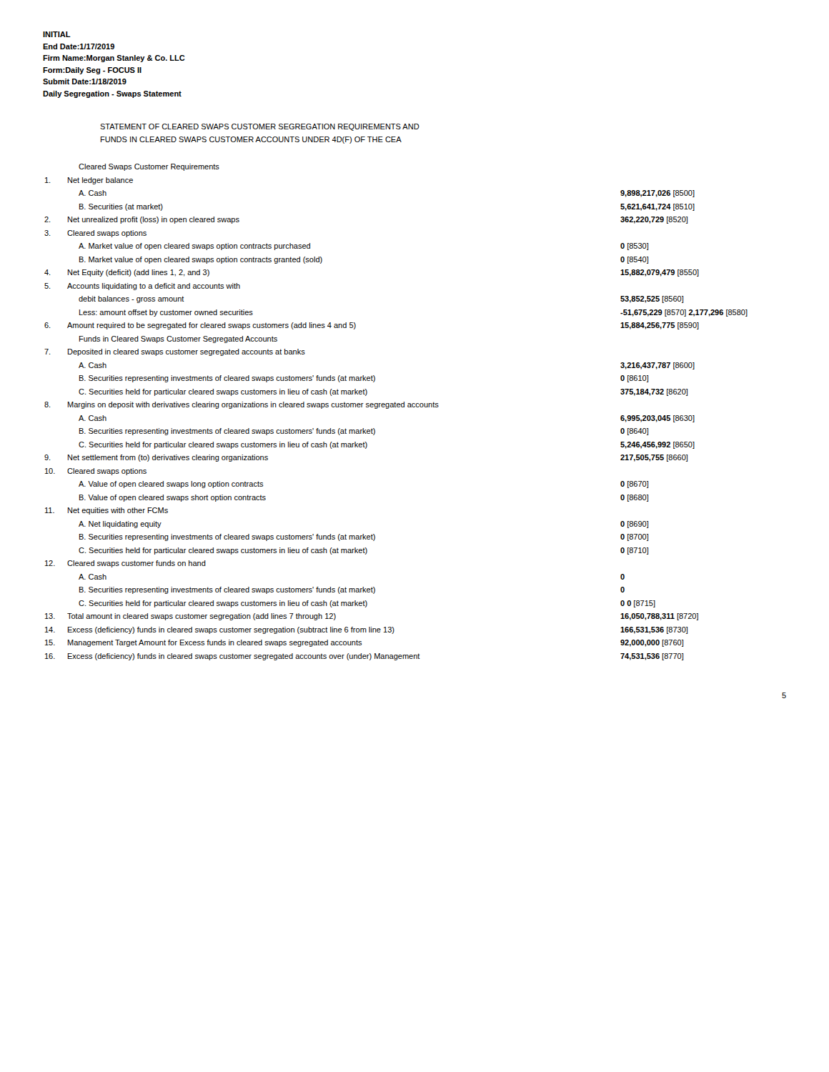INITIAL
End Date:1/17/2019
Firm Name:Morgan Stanley & Co. LLC
Form:Daily Seg - FOCUS II
Submit Date:1/18/2019
Daily Segregation - Swaps Statement
STATEMENT OF CLEARED SWAPS CUSTOMER SEGREGATION REQUIREMENTS AND
FUNDS IN CLEARED SWAPS CUSTOMER ACCOUNTS UNDER 4D(F) OF THE CEA
| | Cleared Swaps Customer Requirements | |
| 1. | Net ledger balance | |
| | A. Cash | 9,898,217,026 [8500] |
| | B. Securities (at market) | 5,621,641,724 [8510] |
| 2. | Net unrealized profit (loss) in open cleared swaps | 362,220,729 [8520] |
| 3. | Cleared swaps options | |
| | A. Market value of open cleared swaps option contracts purchased | 0 [8530] |
| | B. Market value of open cleared swaps option contracts granted (sold) | 0 [8540] |
| 4. | Net Equity (deficit) (add lines 1, 2, and 3) | 15,882,079,479 [8550] |
| 5. | Accounts liquidating to a deficit and accounts with | |
| | debit balances - gross amount | 53,852,525 [8560] |
| | Less: amount offset by customer owned securities | -51,675,229 [8570] 2,177,296 [8580] |
| 6. | Amount required to be segregated for cleared swaps customers (add lines 4 and 5) | 15,884,256,775 [8590] |
| | Funds in Cleared Swaps Customer Segregated Accounts | |
| 7. | Deposited in cleared swaps customer segregated accounts at banks | |
| | A. Cash | 3,216,437,787 [8600] |
| | B. Securities representing investments of cleared swaps customers' funds (at market) | 0 [8610] |
| | C. Securities held for particular cleared swaps customers in lieu of cash (at market) | 375,184,732 [8620] |
| 8. | Margins on deposit with derivatives clearing organizations in cleared swaps customer segregated accounts | |
| | A. Cash | 6,995,203,045 [8630] |
| | B. Securities representing investments of cleared swaps customers' funds (at market) | 0 [8640] |
| | C. Securities held for particular cleared swaps customers in lieu of cash (at market) | 5,246,456,992 [8650] |
| 9. | Net settlement from (to) derivatives clearing organizations | 217,505,755 [8660] |
| 10. | Cleared swaps options | |
| | A. Value of open cleared swaps long option contracts | 0 [8670] |
| | B. Value of open cleared swaps short option contracts | 0 [8680] |
| 11. | Net equities with other FCMs | |
| | A. Net liquidating equity | 0 [8690] |
| | B. Securities representing investments of cleared swaps customers' funds (at market) | 0 [8700] |
| | C. Securities held for particular cleared swaps customers in lieu of cash (at market) | 0 [8710] |
| 12. | Cleared swaps customer funds on hand | |
| | A. Cash | 0 |
| | B. Securities representing investments of cleared swaps customers' funds (at market) | 0 |
| | C. Securities held for particular cleared swaps customers in lieu of cash (at market) | 0 0 [8715] |
| 13. | Total amount in cleared swaps customer segregation (add lines 7 through 12) | 16,050,788,311 [8720] |
| 14. | Excess (deficiency) funds in cleared swaps customer segregation (subtract line 6 from line 13) | 166,531,536 [8730] |
| 15. | Management Target Amount for Excess funds in cleared swaps segregated accounts | 92,000,000 [8760] |
| 16. | Excess (deficiency) funds in cleared swaps customer segregated accounts over (under) Management | 74,531,536 [8770] |
5